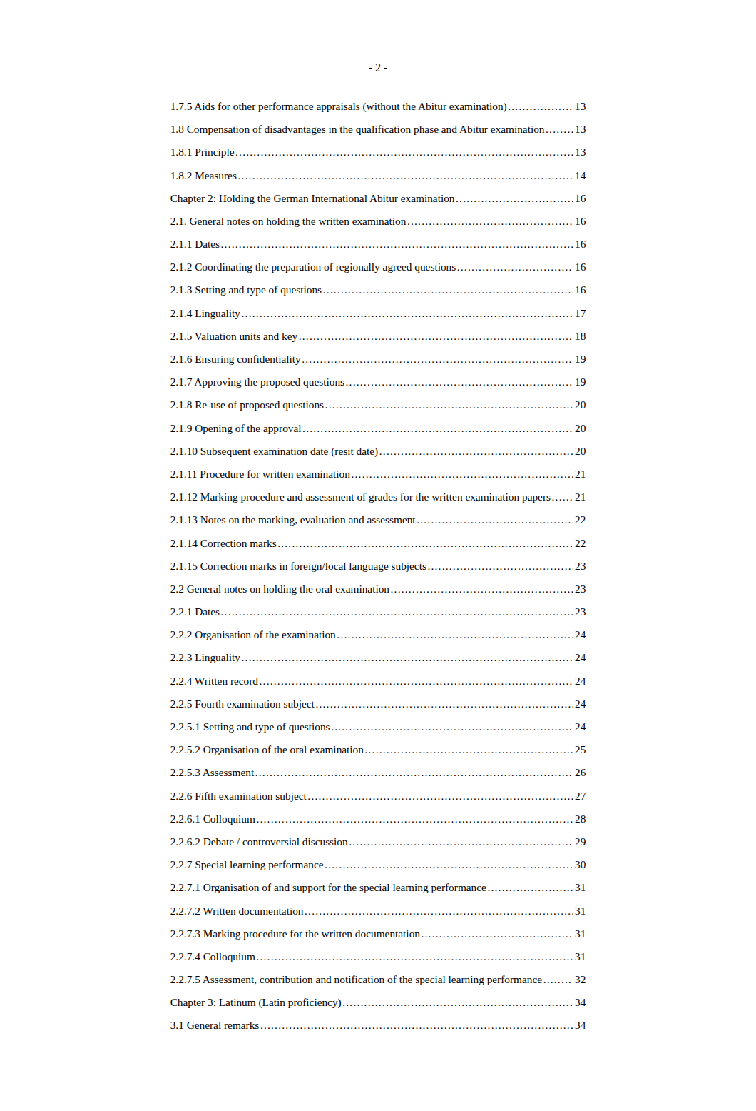- 2 -
1.7.5 Aids for other performance appraisals (without the Abitur examination)................................................................................................................................................. 13
1.8 Compensation of disadvantages in the qualification phase and Abitur examination................................................................................................................................................. 13
1.8.1 Principle................................................................................................................................................. 13
1.8.2 Measures................................................................................................................................................. 14
Chapter 2: Holding the German International Abitur examination................................................................................................................................................. 16
2.1. General notes on holding the written examination................................................................................................................................................. 16
2.1.1 Dates................................................................................................................................................. 16
2.1.2 Coordinating the preparation of regionally agreed questions................................................................................................................................................. 16
2.1.3 Setting and type of questions................................................................................................................................................. 16
2.1.4 Linguality................................................................................................................................................. 17
2.1.5 Valuation units and key................................................................................................................................................. 18
2.1.6 Ensuring confidentiality................................................................................................................................................. 19
2.1.7 Approving the proposed questions................................................................................................................................................. 19
2.1.8 Re-use of proposed questions................................................................................................................................................. 20
2.1.9 Opening of the approval................................................................................................................................................. 20
2.1.10 Subsequent examination date (resit date)................................................................................................................................................. 20
2.1.11 Procedure for written examination................................................................................................................................................. 21
2.1.12 Marking procedure and assessment of grades for the written examination papers................................................................................................................................................. 21
2.1.13 Notes on the marking, evaluation and assessment................................................................................................................................................. 22
2.1.14 Correction marks................................................................................................................................................. 22
2.1.15 Correction marks in foreign/local language subjects................................................................................................................................................. 23
2.2 General notes on holding the oral examination................................................................................................................................................. 23
2.2.1 Dates................................................................................................................................................. 23
2.2.2 Organisation of the examination................................................................................................................................................. 24
2.2.3 Linguality................................................................................................................................................. 24
2.2.4 Written record................................................................................................................................................. 24
2.2.5 Fourth examination subject................................................................................................................................................. 24
2.2.5.1 Setting and type of questions................................................................................................................................................. 24
2.2.5.2 Organisation of the oral examination................................................................................................................................................. 25
2.2.5.3 Assessment................................................................................................................................................. 26
2.2.6 Fifth examination subject................................................................................................................................................. 27
2.2.6.1 Colloquium................................................................................................................................................. 28
2.2.6.2 Debate / controversial discussion................................................................................................................................................. 29
2.2.7 Special learning performance................................................................................................................................................. 30
2.2.7.1 Organisation of and support for the special learning performance................................................................................................................................................. 31
2.2.7.2 Written documentation................................................................................................................................................. 31
2.2.7.3 Marking procedure for the written documentation................................................................................................................................................. 31
2.2.7.4 Colloquium................................................................................................................................................. 31
2.2.7.5 Assessment, contribution and notification of the special learning performance................................................................................................................................................. 32
Chapter 3: Latinum (Latin proficiency)................................................................................................................................................. 34
3.1 General remarks................................................................................................................................................. 34